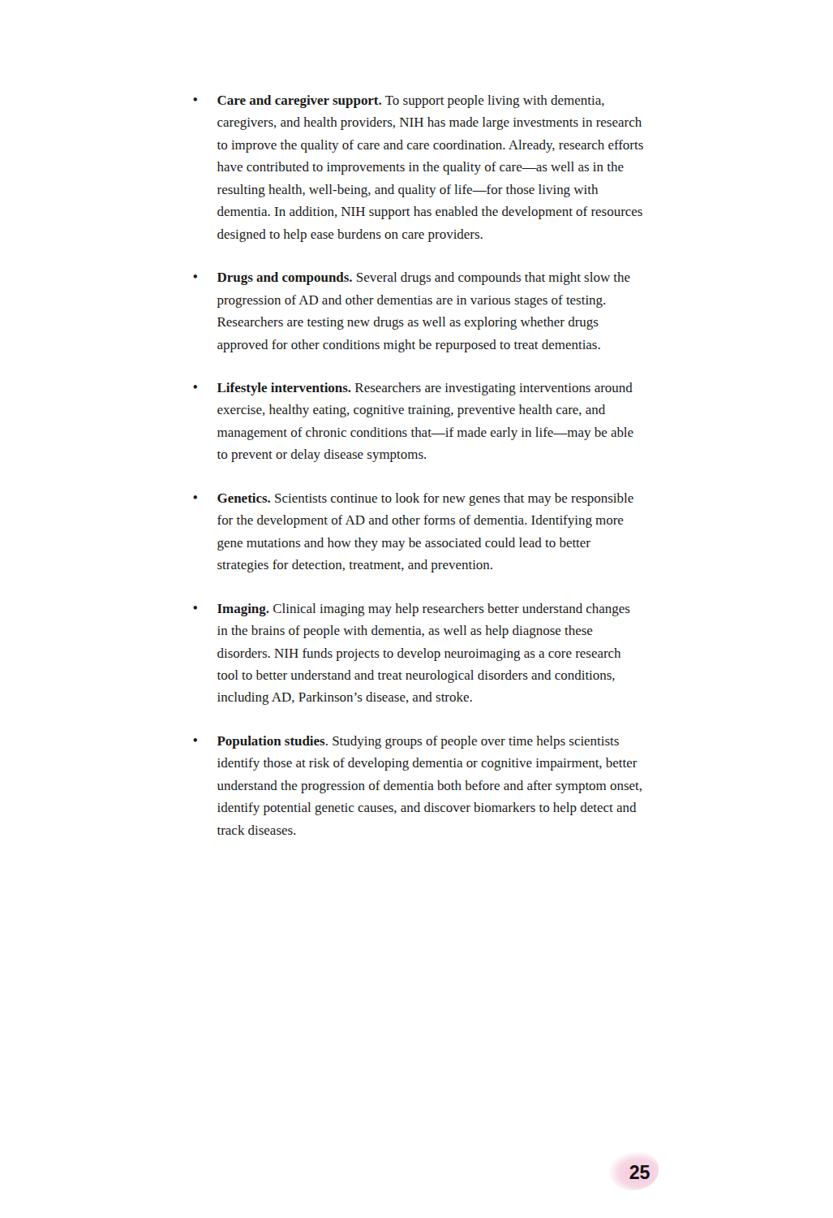Care and caregiver support. To support people living with dementia, caregivers, and health providers, NIH has made large investments in research to improve the quality of care and care coordination. Already, research efforts have contributed to improvements in the quality of care—as well as in the resulting health, well-being, and quality of life—for those living with dementia. In addition, NIH support has enabled the development of resources designed to help ease burdens on care providers.
Drugs and compounds. Several drugs and compounds that might slow the progression of AD and other dementias are in various stages of testing. Researchers are testing new drugs as well as exploring whether drugs approved for other conditions might be repurposed to treat dementias.
Lifestyle interventions. Researchers are investigating interventions around exercise, healthy eating, cognitive training, preventive health care, and management of chronic conditions that—if made early in life—may be able to prevent or delay disease symptoms.
Genetics. Scientists continue to look for new genes that may be responsible for the development of AD and other forms of dementia. Identifying more gene mutations and how they may be associated could lead to better strategies for detection, treatment, and prevention.
Imaging. Clinical imaging may help researchers better understand changes in the brains of people with dementia, as well as help diagnose these disorders. NIH funds projects to develop neuroimaging as a core research tool to better understand and treat neurological disorders and conditions, including AD, Parkinson’s disease, and stroke.
Population studies. Studying groups of people over time helps scientists identify those at risk of developing dementia or cognitive impairment, better understand the progression of dementia both before and after symptom onset, identify potential genetic causes, and discover biomarkers to help detect and track diseases.
25